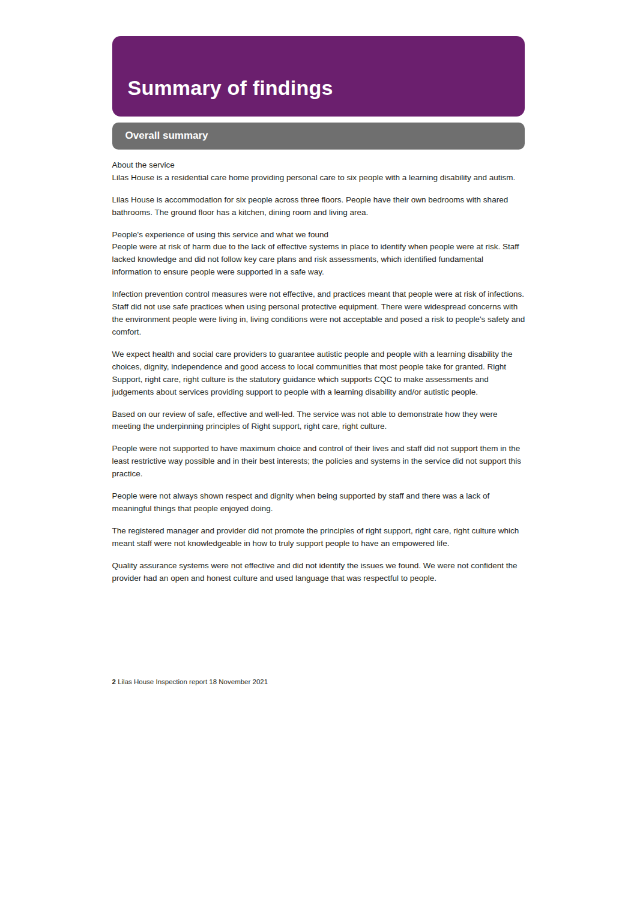Summary of findings
Overall summary
About the service
Lilas House is a residential care home providing personal care to six people with a learning disability and autism.
Lilas House is accommodation for six people across three floors. People have their own bedrooms with shared bathrooms. The ground floor has a kitchen, dining room and living area.
People's experience of using this service and what we found
People were at risk of harm due to the lack of effective systems in place to identify when people were at risk. Staff lacked knowledge and did not follow key care plans and risk assessments, which identified fundamental information to ensure people were supported in a safe way.
Infection prevention control measures were not effective, and practices meant that people were at risk of infections. Staff did not use safe practices when using personal protective equipment. There were widespread concerns with the environment people were living in, living conditions were not acceptable and posed a risk to people's safety and comfort.
We expect health and social care providers to guarantee autistic people and people with a learning disability the choices, dignity, independence and good access to local communities that most people take for granted. Right Support, right care, right culture is the statutory guidance which supports CQC to make assessments and judgements about services providing support to people with a learning disability and/or autistic people.
Based on our review of safe, effective and well-led. The service was not able to demonstrate how they were meeting the underpinning principles of Right support, right care, right culture.
People were not supported to have maximum choice and control of their lives and staff did not support them in the least restrictive way possible and in their best interests; the policies and systems in the service did not support this practice.
People were not always shown respect and dignity when being supported by staff and there was a lack of meaningful things that people enjoyed doing.
The registered manager and provider did not promote the principles of right support, right care, right culture which meant staff were not knowledgeable in how to truly support people to have an empowered life.
Quality assurance systems were not effective and did not identify the issues we found. We were not confident the provider had an open and honest culture and used language that was respectful to people.
2 Lilas House Inspection report 18 November 2021